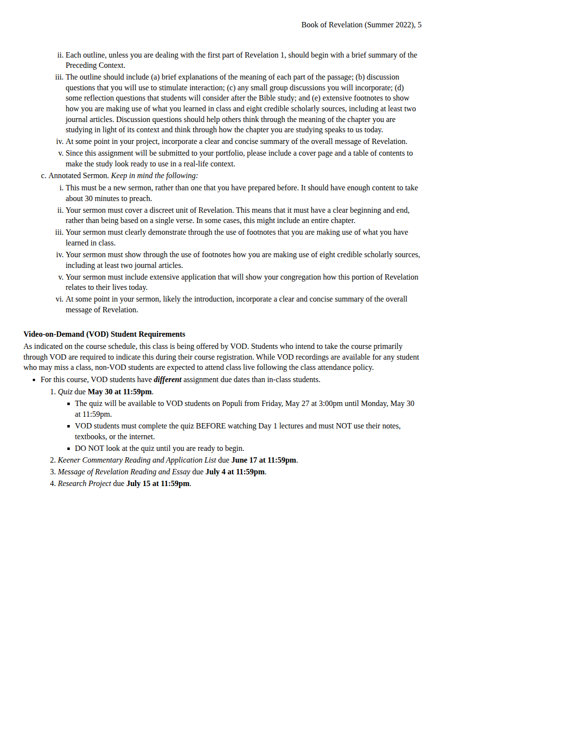Book of Revelation (Summer 2022), 5
Each outline, unless you are dealing with the first part of Revelation 1, should begin with a brief summary of the Preceding Context.
The outline should include (a) brief explanations of the meaning of each part of the passage; (b) discussion questions that you will use to stimulate interaction; (c) any small group discussions you will incorporate; (d) some reflection questions that students will consider after the Bible study; and (e) extensive footnotes to show how you are making use of what you learned in class and eight credible scholarly sources, including at least two journal articles. Discussion questions should help others think through the meaning of the chapter you are studying in light of its context and think through how the chapter you are studying speaks to us today.
At some point in your project, incorporate a clear and concise summary of the overall message of Revelation.
Since this assignment will be submitted to your portfolio, please include a cover page and a table of contents to make the study look ready to use in a real-life context.
Annotated Sermon. Keep in mind the following:
This must be a new sermon, rather than one that you have prepared before. It should have enough content to take about 30 minutes to preach.
Your sermon must cover a discreet unit of Revelation. This means that it must have a clear beginning and end, rather than being based on a single verse. In some cases, this might include an entire chapter.
Your sermon must clearly demonstrate through the use of footnotes that you are making use of what you have learned in class.
Your sermon must show through the use of footnotes how you are making use of eight credible scholarly sources, including at least two journal articles.
Your sermon must include extensive application that will show your congregation how this portion of Revelation relates to their lives today.
At some point in your sermon, likely the introduction, incorporate a clear and concise summary of the overall message of Revelation.
Video-on-Demand (VOD) Student Requirements
As indicated on the course schedule, this class is being offered by VOD. Students who intend to take the course primarily through VOD are required to indicate this during their course registration. While VOD recordings are available for any student who may miss a class, non-VOD students are expected to attend class live following the class attendance policy.
For this course, VOD students have different assignment due dates than in-class students.
Quiz due May 30 at 11:59pm.
The quiz will be available to VOD students on Populi from Friday, May 27 at 3:00pm until Monday, May 30 at 11:59pm.
VOD students must complete the quiz BEFORE watching Day 1 lectures and must NOT use their notes, textbooks, or the internet.
DO NOT look at the quiz until you are ready to begin.
Keener Commentary Reading and Application List due June 17 at 11:59pm.
Message of Revelation Reading and Essay due July 4 at 11:59pm.
Research Project due July 15 at 11:59pm.